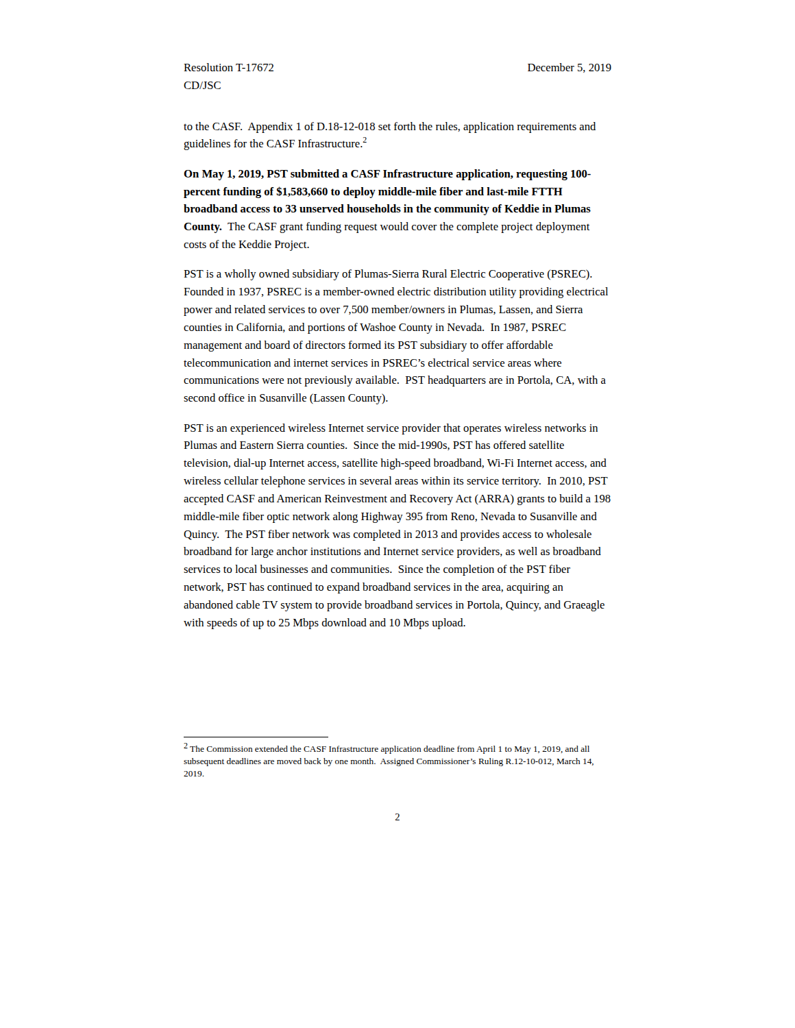Resolution T-17672
CD/JSC
December 5, 2019
to the CASF. Appendix 1 of D.18-12-018 set forth the rules, application requirements and guidelines for the CASF Infrastructure.2
On May 1, 2019, PST submitted a CASF Infrastructure application, requesting 100-percent funding of $1,583,660 to deploy middle-mile fiber and last-mile FTTH broadband access to 33 unserved households in the community of Keddie in Plumas County. The CASF grant funding request would cover the complete project deployment costs of the Keddie Project.
PST is a wholly owned subsidiary of Plumas-Sierra Rural Electric Cooperative (PSREC). Founded in 1937, PSREC is a member-owned electric distribution utility providing electrical power and related services to over 7,500 member/owners in Plumas, Lassen, and Sierra counties in California, and portions of Washoe County in Nevada. In 1987, PSREC management and board of directors formed its PST subsidiary to offer affordable telecommunication and internet services in PSREC’s electrical service areas where communications were not previously available. PST headquarters are in Portola, CA, with a second office in Susanville (Lassen County).
PST is an experienced wireless Internet service provider that operates wireless networks in Plumas and Eastern Sierra counties. Since the mid-1990s, PST has offered satellite television, dial-up Internet access, satellite high-speed broadband, Wi-Fi Internet access, and wireless cellular telephone services in several areas within its service territory. In 2010, PST accepted CASF and American Reinvestment and Recovery Act (ARRA) grants to build a 198 middle-mile fiber optic network along Highway 395 from Reno, Nevada to Susanville and Quincy. The PST fiber network was completed in 2013 and provides access to wholesale broadband for large anchor institutions and Internet service providers, as well as broadband services to local businesses and communities. Since the completion of the PST fiber network, PST has continued to expand broadband services in the area, acquiring an abandoned cable TV system to provide broadband services in Portola, Quincy, and Graeagle with speeds of up to 25 Mbps download and 10 Mbps upload.
2 The Commission extended the CASF Infrastructure application deadline from April 1 to May 1, 2019, and all subsequent deadlines are moved back by one month. Assigned Commissioner’s Ruling R.12-10-012, March 14, 2019.
2